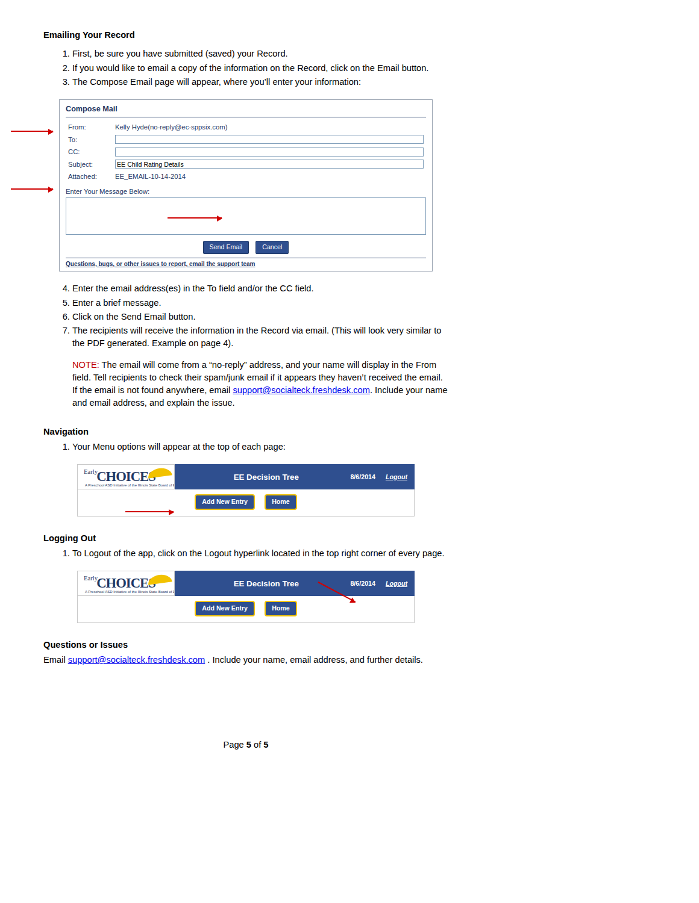Emailing Your Record
First, be sure you have submitted (saved) your Record.
If you would like to email a copy of the information on the Record, click on the Email button.
The Compose Email page will appear, where you’ll enter your information:
Compose Mail
| From: | Kelly Hyde(no-reply@ec-sppsix.com) |
| To: | |
| CC: | |
| Subject: | |
| Attached: | EE_EMAIL-10-14-2014 |
Enter Your Message Below:
Send Email Cancel
Questions, bugs, or other issues to report, email the support team
Enter the email address(es) in the To field and/or the CC field.
Enter a brief message.
Click on the Send Email button.
The recipients will receive the information in the Record via email. (This will look very similar to the PDF generated. Example on page 4).
NOTE: The email will come from a “no-reply” address, and your name will display in the From field. Tell recipients to check their spam/junk email if it appears they haven’t received the email. If the email is not found anywhere, email support@socialteck.freshdesk.com. Include your name and email address, and explain the issue.
Navigation
Your Menu options will appear at the top of each page:
Early CHOICES A Preschool ASD Initiative of the Illinois State Board of Education
EE Decision Tree 8/6/2014 Logout
Add New Entry Home
Logging Out
To Logout of the app, click on the Logout hyperlink located in the top right corner of every page.
Early CHOICES A Preschool ASD Initiative of the Illinois State Board of Education
EE Decision Tree 8/6/2014 Logout
Add New Entry Home
Questions or Issues
Email support@socialteck.freshdesk.com . Include your name, email address, and further details.
Page 5 of 5